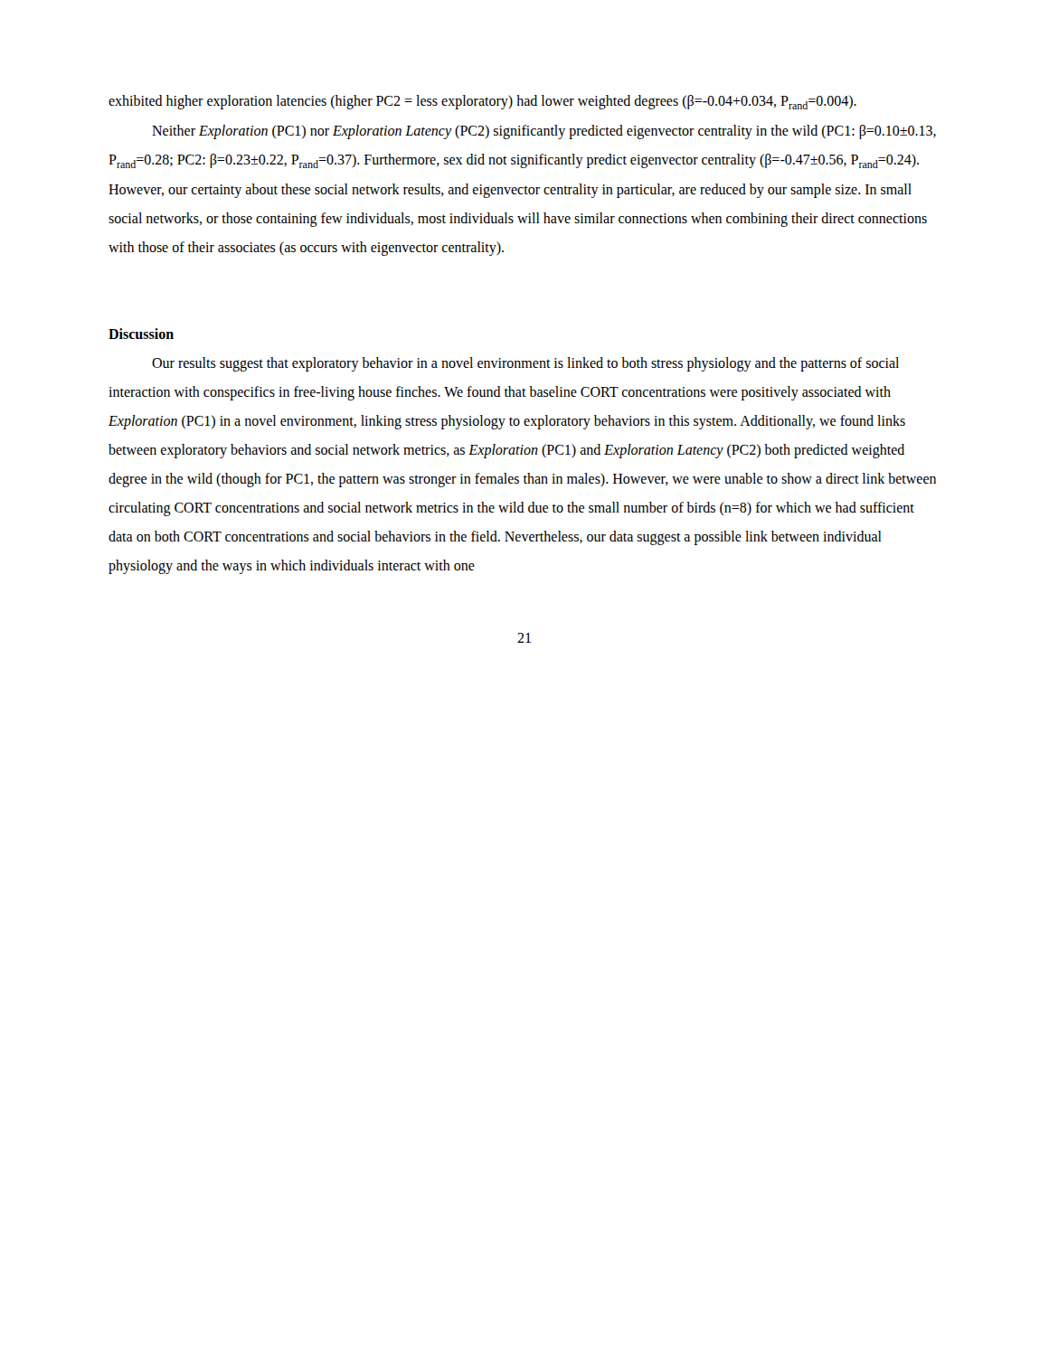exhibited higher exploration latencies (higher PC2 = less exploratory) had lower weighted degrees (β=-0.04+0.034, Prand=0.004).
Neither Exploration (PC1) nor Exploration Latency (PC2) significantly predicted eigenvector centrality in the wild (PC1: β=0.10±0.13, Prand=0.28; PC2: β=0.23±0.22, Prand=0.37). Furthermore, sex did not significantly predict eigenvector centrality (β=-0.47±0.56, Prand=0.24). However, our certainty about these social network results, and eigenvector centrality in particular, are reduced by our sample size. In small social networks, or those containing few individuals, most individuals will have similar connections when combining their direct connections with those of their associates (as occurs with eigenvector centrality).
Discussion
Our results suggest that exploratory behavior in a novel environment is linked to both stress physiology and the patterns of social interaction with conspecifics in free-living house finches. We found that baseline CORT concentrations were positively associated with Exploration (PC1) in a novel environment, linking stress physiology to exploratory behaviors in this system. Additionally, we found links between exploratory behaviors and social network metrics, as Exploration (PC1) and Exploration Latency (PC2) both predicted weighted degree in the wild (though for PC1, the pattern was stronger in females than in males). However, we were unable to show a direct link between circulating CORT concentrations and social network metrics in the wild due to the small number of birds (n=8) for which we had sufficient data on both CORT concentrations and social behaviors in the field. Nevertheless, our data suggest a possible link between individual physiology and the ways in which individuals interact with one
21